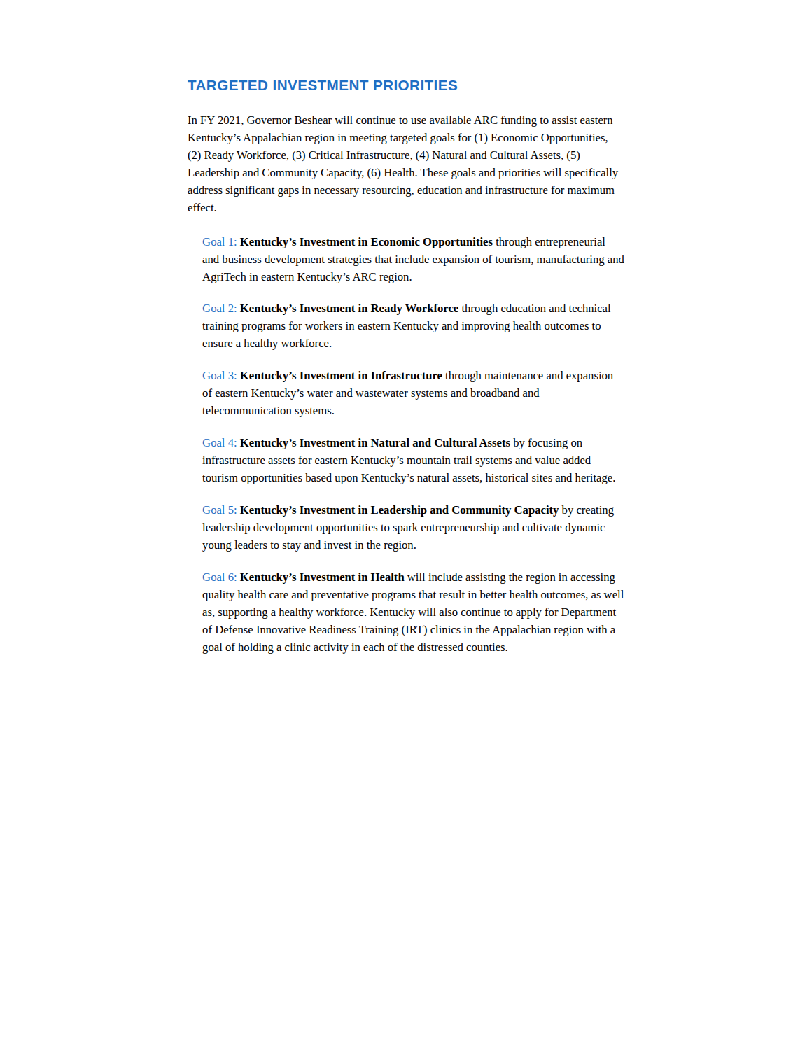TARGETED INVESTMENT PRIORITIES
In FY 2021, Governor Beshear will continue to use available ARC funding to assist eastern Kentucky’s Appalachian region in meeting targeted goals for (1) Economic Opportunities, (2) Ready Workforce, (3) Critical Infrastructure, (4) Natural and Cultural Assets, (5) Leadership and Community Capacity, (6) Health. These goals and priorities will specifically address significant gaps in necessary resourcing, education and infrastructure for maximum effect.
Goal 1: Kentucky’s Investment in Economic Opportunities through entrepreneurial and business development strategies that include expansion of tourism, manufacturing and AgriTech in eastern Kentucky’s ARC region.
Goal 2: Kentucky’s Investment in Ready Workforce through education and technical training programs for workers in eastern Kentucky and improving health outcomes to ensure a healthy workforce.
Goal 3: Kentucky’s Investment in Infrastructure through maintenance and expansion of eastern Kentucky’s water and wastewater systems and broadband and telecommunication systems.
Goal 4: Kentucky’s Investment in Natural and Cultural Assets by focusing on infrastructure assets for eastern Kentucky’s mountain trail systems and value added tourism opportunities based upon Kentucky’s natural assets, historical sites and heritage.
Goal 5: Kentucky’s Investment in Leadership and Community Capacity by creating leadership development opportunities to spark entrepreneurship and cultivate dynamic young leaders to stay and invest in the region.
Goal 6: Kentucky’s Investment in Health will include assisting the region in accessing quality health care and preventative programs that result in better health outcomes, as well as, supporting a healthy workforce. Kentucky will also continue to apply for Department of Defense Innovative Readiness Training (IRT) clinics in the Appalachian region with a goal of holding a clinic activity in each of the distressed counties.